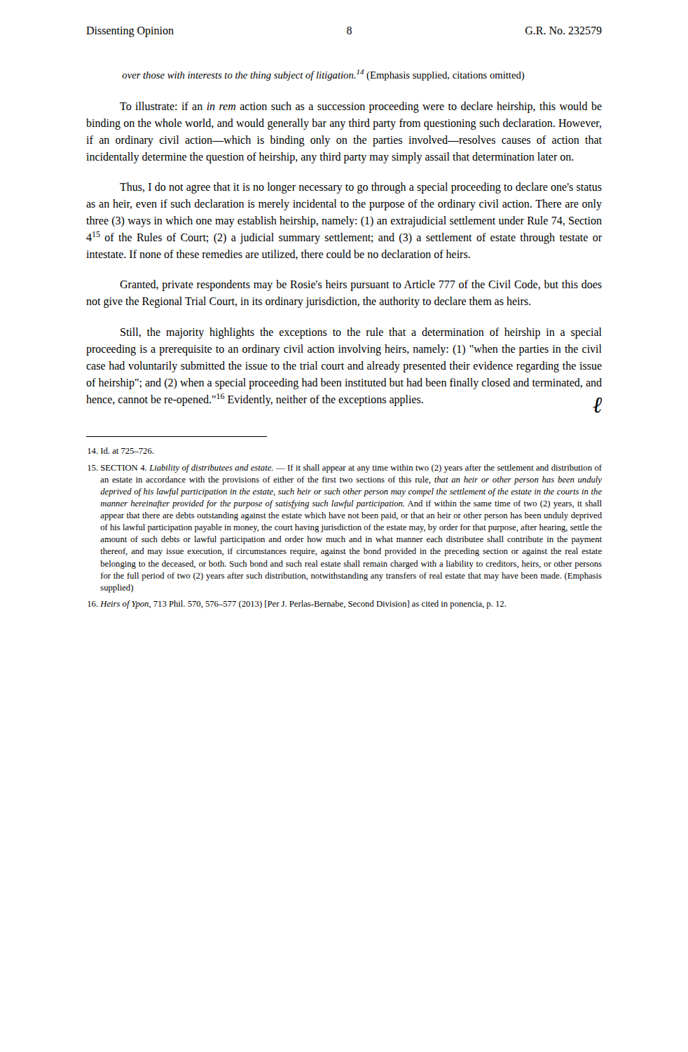Dissenting Opinion
8
G.R. No. 232579
over those with interests to the thing subject of litigation.14 (Emphasis supplied, citations omitted)
To illustrate: if an in rem action such as a succession proceeding were to declare heirship, this would be binding on the whole world, and would generally bar any third party from questioning such declaration. However, if an ordinary civil action—which is binding only on the parties involved—resolves causes of action that incidentally determine the question of heirship, any third party may simply assail that determination later on.
Thus, I do not agree that it is no longer necessary to go through a special proceeding to declare one's status as an heir, even if such declaration is merely incidental to the purpose of the ordinary civil action. There are only three (3) ways in which one may establish heirship, namely: (1) an extrajudicial settlement under Rule 74, Section 415 of the Rules of Court; (2) a judicial summary settlement; and (3) a settlement of estate through testate or intestate. If none of these remedies are utilized, there could be no declaration of heirs.
Granted, private respondents may be Rosie's heirs pursuant to Article 777 of the Civil Code, but this does not give the Regional Trial Court, in its ordinary jurisdiction, the authority to declare them as heirs.
Still, the majority highlights the exceptions to the rule that a determination of heirship in a special proceeding is a prerequisite to an ordinary civil action involving heirs, namely: (1) "when the parties in the civil case had voluntarily submitted the issue to the trial court and already presented their evidence regarding the issue of heirship"; and (2) when a special proceeding had been instituted but had been finally closed and terminated, and hence, cannot be re-opened."16 Evidently, neither of the exceptions applies.
ℓ
Id. at 725–726.
SECTION 4. Liability of distributees and estate. — If it shall appear at any time within two (2) years after the settlement and distribution of an estate in accordance with the provisions of either of the first two sections of this rule, that an heir or other person has been unduly deprived of his lawful participation in the estate, such heir or such other person may compel the settlement of the estate in the courts in the manner hereinafter provided for the purpose of satisfying such lawful participation. And if within the same time of two (2) years, it shall appear that there are debts outstanding against the estate which have not been paid, or that an heir or other person has been unduly deprived of his lawful participation payable in money, the court having jurisdiction of the estate may, by order for that purpose, after hearing, settle the amount of such debts or lawful participation and order how much and in what manner each distributee shall contribute in the payment thereof, and may issue execution, if circumstances require, against the bond provided in the preceding section or against the real estate belonging to the deceased, or both. Such bond and such real estate shall remain charged with a liability to creditors, heirs, or other persons for the full period of two (2) years after such distribution, notwithstanding any transfers of real estate that may have been made. (Emphasis supplied)
Heirs of Ypon, 713 Phil. 570, 576–577 (2013) [Per J. Perlas-Bernabe, Second Division] as cited in ponencia, p. 12.